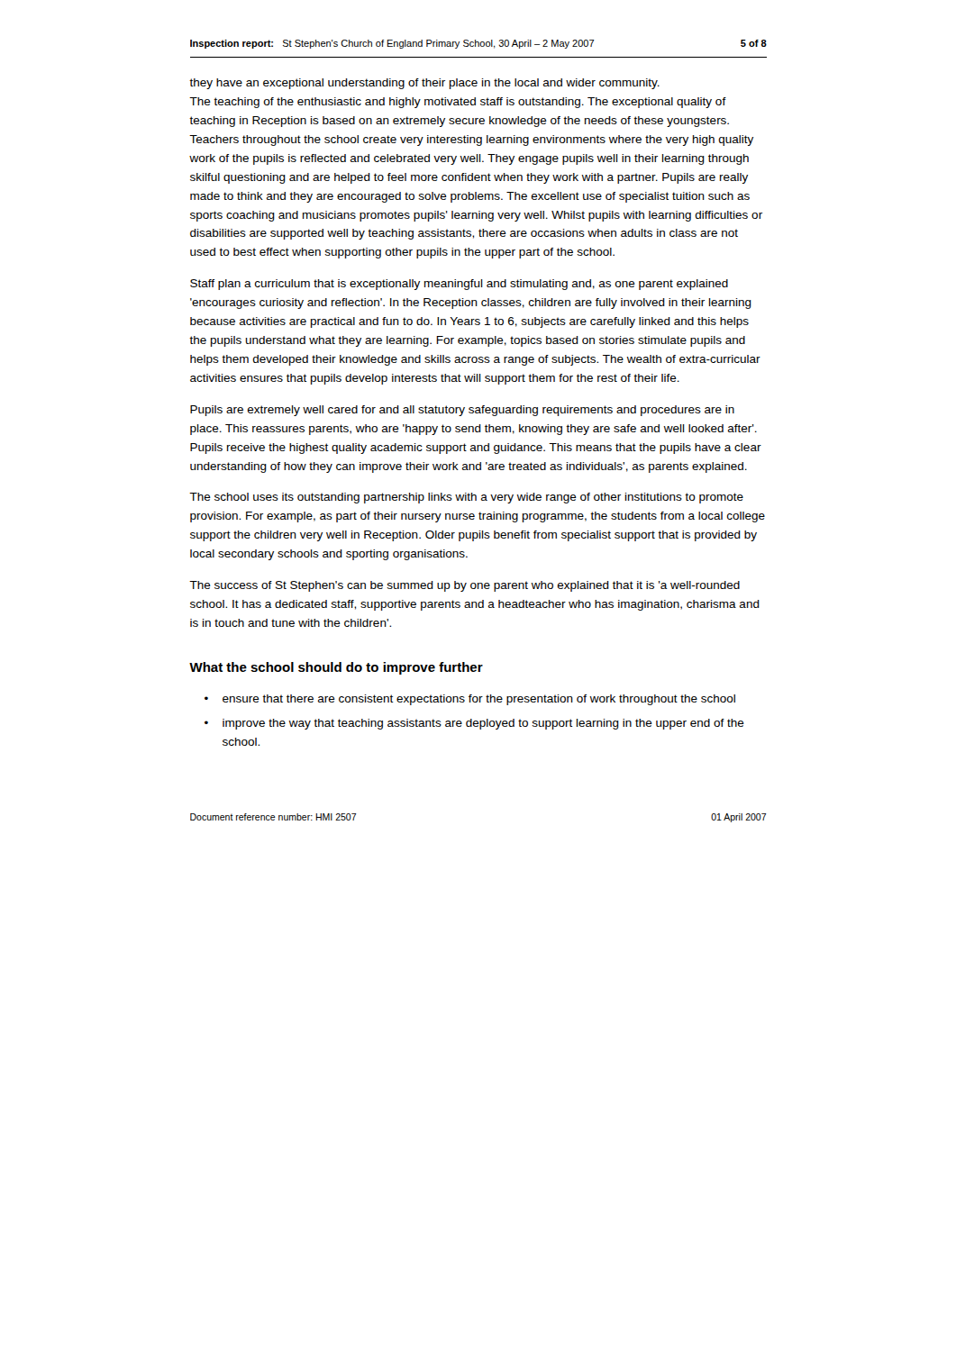Inspection report: St Stephen's Church of England Primary School, 30 April – 2 May 2007
5 of 8
they have an exceptional understanding of their place in the local and wider community.
The teaching of the enthusiastic and highly motivated staff is outstanding. The exceptional quality of teaching in Reception is based on an extremely secure knowledge of the needs of these youngsters. Teachers throughout the school create very interesting learning environments where the very high quality work of the pupils is reflected and celebrated very well. They engage pupils well in their learning through skilful questioning and are helped to feel more confident when they work with a partner. Pupils are really made to think and they are encouraged to solve problems. The excellent use of specialist tuition such as sports coaching and musicians promotes pupils' learning very well. Whilst pupils with learning difficulties or disabilities are supported well by teaching assistants, there are occasions when adults in class are not used to best effect when supporting other pupils in the upper part of the school.
Staff plan a curriculum that is exceptionally meaningful and stimulating and, as one parent explained 'encourages curiosity and reflection'. In the Reception classes, children are fully involved in their learning because activities are practical and fun to do. In Years 1 to 6, subjects are carefully linked and this helps the pupils understand what they are learning. For example, topics based on stories stimulate pupils and helps them developed their knowledge and skills across a range of subjects. The wealth of extra-curricular activities ensures that pupils develop interests that will support them for the rest of their life.
Pupils are extremely well cared for and all statutory safeguarding requirements and procedures are in place. This reassures parents, who are 'happy to send them, knowing they are safe and well looked after'. Pupils receive the highest quality academic support and guidance. This means that the pupils have a clear understanding of how they can improve their work and 'are treated as individuals', as parents explained.
The school uses its outstanding partnership links with a very wide range of other institutions to promote provision. For example, as part of their nursery nurse training programme, the students from a local college support the children very well in Reception. Older pupils benefit from specialist support that is provided by local secondary schools and sporting organisations.
The success of St Stephen's can be summed up by one parent who explained that it is 'a well-rounded school. It has a dedicated staff, supportive parents and a headteacher who has imagination, charisma and is in touch and tune with the children'.
What the school should do to improve further
ensure that there are consistent expectations for the presentation of work throughout the school
improve the way that teaching assistants are deployed to support learning in the upper end of the school.
Document reference number: HMI 2507
01 April 2007